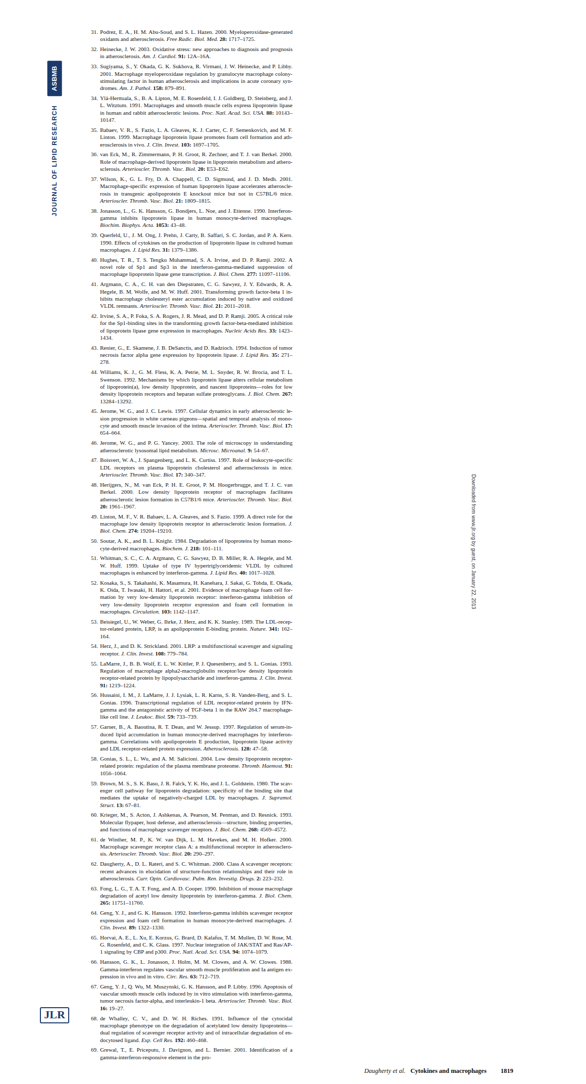ASBMB
JOURNAL OF LIPID RESEARCH
JLR
Downloaded from www.jlr.org by guest, on January 22, 2013
31. Podrez, E. A., H. M. Abu-Soud, and S. L. Hazen. 2000. Myeloperoxidase-generated oxidants and atherosclerosis. Free Radic. Biol. Med. 28: 1717–1725.
32. Heinecke, J. W. 2003. Oxidative stress: new approaches to diagnosis and prognosis in atherosclerosis. Am. J. Cardiol. 91: 12A–16A.
33. Sugiyama, S., Y. Okada, G. K. Sukhova, R. Virmani, J. W. Heinecke, and P. Libby. 2001. Macrophage myeloperoxidase regulation by granulocyte macrophage colony-stimulating factor in human atherosclerosis and implications in acute coronary syndromes. Am. J. Pathol. 158: 879–891.
34. Ylä-Herttuala, S., B. A. Lipton, M. E. Rosenfeld, I. J. Goldberg, D. Steinberg, and J. L. Witztum. 1991. Macrophages and smooth muscle cells express lipoprotein lipase in human and rabbit atherosclerotic lesions. Proc. Natl. Acad. Sci. USA. 88: 10143–10147.
35. Babaev, V. R., S. Fazio, L. A. Gleaves, K. J. Carter, C. F. Semenkovich, and M. F. Linton. 1999. Macrophage lipoprotein lipase promotes foam cell formation and atherosclerosis in vivo. J. Clin. Invest. 103: 1697–1705.
36. van Eck, M., R. Zimmermann, P. H. Groot, R. Zechner, and T. J. van Berkel. 2000. Role of macrophage-derived lipoprotein lipase in lipoprotein metabolism and atherosclerosis. Arterioscler. Thromb. Vasc. Biol. 20: E53–E62.
37. Wilson, K., G. L. Fry, D. A. Chappell, C. D. Sigmund, and J. D. Medh. 2001. Macrophage-specific expression of human lipoprotein lipase accelerates atherosclerosis in transgenic apolipoprotein E knockout mice but not in C57BL/6 mice. Arterioscler. Thromb. Vasc. Biol. 21: 1809–1815.
38. Jonasson, L., G. K. Hansson, G. Bondjers, L. Noe, and J. Etienne. 1990. Interferon-gamma inhibits lipoprotein lipase in human monocyte-derived macrophages. Biochim. Biophys. Acta. 1053: 43–48.
39. Querfeld, U., J. M. Ong, J. Prehn, J. Carty, B. Saffari, S. C. Jordan, and P. A. Kern. 1990. Effects of cytokines on the production of lipoprotein lipase in cultured human macrophages. J. Lipid Res. 31: 1379–1386.
40. Hughes, T. R., T. S. Tengku Muhammad, S. A. Irvine, and D. P. Ramji. 2002. A novel role of Sp1 and Sp3 in the interferon-gamma-mediated suppression of macrophage lipoprotein lipase gene transcription. J. Biol. Chem. 277: 11097–11106.
41. Argmann, C. A., C. H. van den Diepstraten, C. G. Sawyez, J. Y. Edwards, R. A. Hegele, B. M. Wolfe, and M. W. Huff. 2001. Transforming growth factor-beta 1 inhibits macrophage cholesteryl ester accumulation induced by native and oxidized VLDL remnants. Arterioscler. Thromb. Vasc. Biol. 21: 2011–2018.
42. Irvine, S. A., P. Foka, S. A. Rogers, J. R. Mead, and D. P. Ramji. 2005. A critical role for the Sp1-binding sites in the transforming growth factor-beta-mediated inhibition of lipoprotein lipase gene expression in macrophages. Nucleic Acids Res. 33: 1423–1434.
43. Renier, G., E. Skamene, J. B. DeSanctis, and D. Radzioch. 1994. Induction of tumor necrosis factor alpha gene expression by lipoprotein lipase. J. Lipid Res. 35: 271–278.
44. Williams, K. J., G. M. Fless, K. A. Petrie, M. L. Snyder, R. W. Brocia, and T. L. Swenson. 1992. Mechanisms by which lipoprotein lipase alters cellular metabolism of lipoprotein(a), low density lipoprotein, and nascent lipoproteins—roles for low density lipoprotein receptors and heparan sulfate proteoglycans. J. Biol. Chem. 267: 13284–13292.
45. Jerome, W. G., and J. C. Lewis. 1997. Cellular dynamics in early atherosclerotic lesion progression in white carneau pigeons—spatial and temporal analysis of monocyte and smooth muscle invasion of the intima. Arterioscler. Thromb. Vasc. Biol. 17: 654–664.
46. Jerome, W. G., and P. G. Yancey. 2003. The role of microscopy in understanding atherosclerotic lysosomal lipid metabolism. Microsc. Microanal. 9: 54–67.
47. Boisvert, W. A., J. Spangenberg, and L. K. Curtiss. 1997. Role of leukocyte-specific LDL receptors on plasma lipoprotein cholesterol and atherosclerosis in mice. Arterioscler. Thromb. Vasc. Biol. 17: 340–347.
48. Herijgers, N., M. van Eck, P. H. E. Groot, P. M. Hoogerbrugge, and T. J. C. van Berkel. 2000. Low density lipoprotein receptor of macrophages facilitates atherosclerotic lesion formation in C57B1/6 mice. Arterioscler. Thromb. Vasc. Biol. 20: 1961–1967.
49. Linton, M. F., V. R. Babaev, L. A. Gleaves, and S. Fazio. 1999. A direct role for the macrophage low density lipoprotein receptor in atherosclerotic lesion formation. J. Biol. Chem. 274: 19204–19210.
50. Soutar, A. K., and B. L. Knight. 1984. Degradation of lipoproteins by human monocyte-derived macrophages. Biochem. J. 218: 101–111.
51. Whitman, S. C., C. A. Argmann, C. G. Sawyez, D. B. Miller, R. A. Hegele, and M. W. Huff. 1999. Uptake of type IV hypertriglyceridemic VLDL by cultured macrophages is enhanced by interferon-gamma. J. Lipid Res. 40: 1017–1028.
52. Kosaka, S., S. Takahashi, K. Masamura, H. Kanehara, J. Sakai, G. Tohda, E. Okada, K. Oida, T. Iwasaki, H. Hattori, et al. 2001. Evidence of macrophage foam cell formation by very low-density lipoprotein receptor: interferon-gamma inhibition of very low-density lipoprotein receptor expression and foam cell formation in macrophages. Circulation. 103: 1142–1147.
53. Beisiegel, U., W. Weber, G. Ihrke, J. Herz, and K. K. Stanley. 1989. The LDL-receptor-related protein, LRP, is an apolipoprotein E-binding protein. Nature. 341: 162–164.
54. Herz, J., and D. K. Strickland. 2001. LRP: a multifunctional scavenger and signaling receptor. J. Clin. Invest. 108: 779–784.
55. LaMarre, J., B. B. Wolf, E. L. W. Kittler, P. J. Quesenberry, and S. L. Gonias. 1993. Regulation of macrophage alpha2-macroglobulin receptor/low density lipoprotein receptor-related protein by lipopolysaccharide and interferon-gamma. J. Clin. Invest. 91: 1219–1224.
56. Hussaini, I. M., J. LaMarre, J. J. Lysiak, L. R. Karns, S. R. Vanden-Berg, and S. L. Gonias. 1996. Transcriptional regulation of LDL receptor-related protein by IFN-gamma and the antagonistic activity of TGF-beta 1 in the RAW 264.7 macrophage-like cell line. J. Leukoc. Biol. 59: 733–739.
57. Garner, B., A. Baoutina, R. T. Dean, and W. Jessup. 1997. Regulation of serum-induced lipid accumulation in human monocyte-derived macrophages by interferon-gamma. Correlations with apolipoprotein E production, lipoprotein lipase activity and LDL receptor-related protein expression. Atherosclerosis. 128: 47–58.
58. Gonias, S. L., L. Wu, and A. M. Salicioni. 2004. Low density lipoprotein receptor-related protein: regulation of the plasma membrane proteome. Thromb. Haemost. 91: 1056–1064.
59. Brown, M. S., S. K. Basu, J. R. Falck, Y. K. Ho, and J. L. Goldstein. 1980. The scavenger cell pathway for lipoprotein degradation: specificity of the binding site that mediates the uptake of negatively-charged LDL by macrophages. J. Supramol. Struct. 13: 67–81.
60. Krieger, M., S. Acton, J. Ashkenas, A. Pearson, M. Penman, and D. Resnick. 1993. Molecular flypaper, host defense, and atherosclerosis—structure, binding properties, and functions of macrophage scavenger receptors. J. Biol. Chem. 268: 4569–4572.
61. de Winther, M. P., K. W. van Dijk, L. M. Havekes, and M. H. Hofker. 2000. Macrophage scavenger receptor class A: a multifunctional receptor in atherosclerosis. Arterioscler. Thromb. Vasc. Biol. 20: 290–297.
62. Daugherty, A., D. L. Rateri, and S. C. Whitman. 2000. Class A scavenger receptors: recent advances in elucidation of structure-function relationships and their role in atherosclerosis. Curr. Opin. Cardiovasc. Pulm. Ren. Investig. Drugs. 2: 223–232.
63. Fong, L. G., T. A. T. Fong, and A. D. Cooper. 1990. Inhibition of mouse macrophage degradation of acetyl low density lipoprotein by interferon-gamma. J. Biol. Chem. 265: 11751–11760.
64. Geng, Y. J., and G. K. Hansson. 1992. Interferon-gamma inhibits scavenger receptor expression and foam cell formation in human monocyte-derived macrophages. J. Clin. Invest. 89: 1322–1330.
65. Horvai, A. E., L. Xu, E. Korzus, G. Brard, D. Kalafus, T. M. Mullen, D. W. Rose, M. G. Rosenfeld, and C. K. Glass. 1997. Nuclear integration of JAK/STAT and Ras/AP-1 signaling by CBP and p300. Proc. Natl. Acad. Sci. USA. 94: 1074–1079.
66. Hansson, G. K., L. Jonasson, J. Holm, M. M. Clowes, and A. W. Clowes. 1988. Gamma-interferon regulates vascular smooth muscle proliferation and Ia antigen expression in vivo and in vitro. Circ. Res. 63: 712–719.
67. Geng, Y. J., Q. Wu, M. Muszynski, G. K. Hansson, and P. Libby. 1996. Apoptosis of vascular smooth muscle cells induced by in vitro stimulation with interferon-gamma, tumor necrosis factor-alpha, and interleukin-1 beta. Arterioscler. Thromb. Vasc. Biol. 16: 19–27.
68. de Whalley, C. V., and D. W. H. Riches. 1991. Influence of the cytocidal macrophage phenotype on the degradation of acetylated low density lipoproteins—dual regulation of scavenger receptor activity and of intracellular degradation of endocytosed ligand. Exp. Cell Res. 192: 460–468.
69. Grewal, T., E. Priceputu, J. Davignon, and L. Bernier. 2001. Identification of a gamma-interferon-responsive element in the pro-
Daugherty et al. Cytokines and macrophages 1819